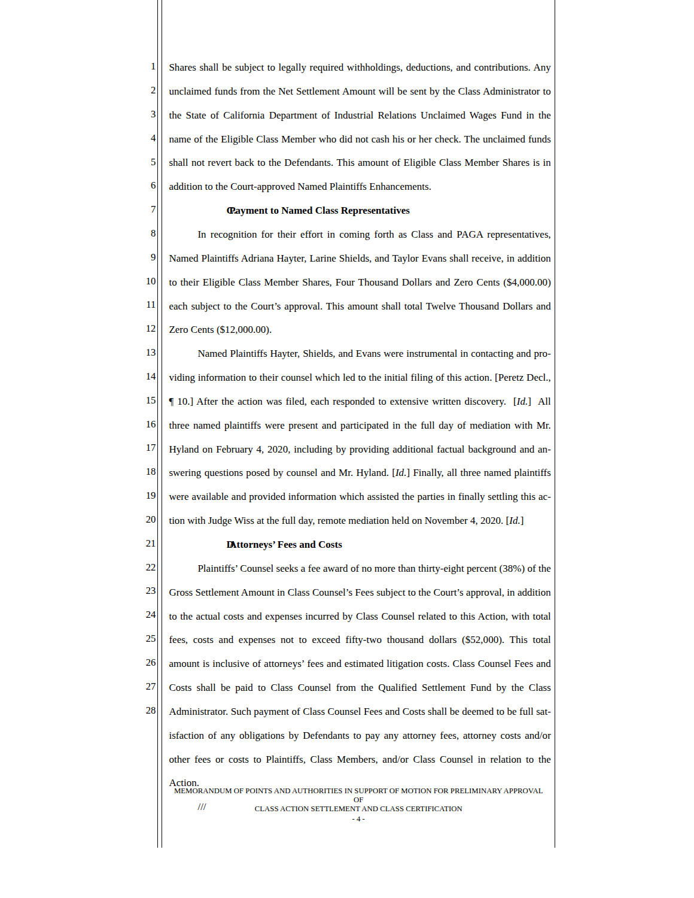1
2
3
4
5
6
7
8
9
10
11
12
13
14
15
16
17
18
19
20
21
22
23
24
25
26
27
28
Shares shall be subject to legally required withholdings, deductions, and contributions. Any unclaimed funds from the Net Settlement Amount will be sent by the Class Administrator to the State of California Department of Industrial Relations Unclaimed Wages Fund in the name of the Eligible Class Member who did not cash his or her check. The unclaimed funds shall not revert back to the Defendants. This amount of Eligible Class Member Shares is in addition to the Court-approved Named Plaintiffs Enhancements.
C. Payment to Named Class Representatives
In recognition for their effort in coming forth as Class and PAGA representatives, Named Plaintiffs Adriana Hayter, Larine Shields, and Taylor Evans shall receive, in addition to their Eligible Class Member Shares, Four Thousand Dollars and Zero Cents ($4,000.00) each subject to the Court’s approval. This amount shall total Twelve Thousand Dollars and Zero Cents ($12,000.00).
Named Plaintiffs Hayter, Shields, and Evans were instrumental in contacting and providing information to their counsel which led to the initial filing of this action. [Peretz Decl., ¶ 10.] After the action was filed, each responded to extensive written discovery. [Id.] All three named plaintiffs were present and participated in the full day of mediation with Mr. Hyland on February 4, 2020, including by providing additional factual background and answering questions posed by counsel and Mr. Hyland. [Id.] Finally, all three named plaintiffs were available and provided information which assisted the parties in finally settling this action with Judge Wiss at the full day, remote mediation held on November 4, 2020. [Id.]
D. Attorneys’ Fees and Costs
Plaintiffs’ Counsel seeks a fee award of no more than thirty-eight percent (38%) of the Gross Settlement Amount in Class Counsel’s Fees subject to the Court’s approval, in addition to the actual costs and expenses incurred by Class Counsel related to this Action, with total fees, costs and expenses not to exceed fifty-two thousand dollars ($52,000). This total amount is inclusive of attorneys’ fees and estimated litigation costs. Class Counsel Fees and Costs shall be paid to Class Counsel from the Qualified Settlement Fund by the Class Administrator. Such payment of Class Counsel Fees and Costs shall be deemed to be full satisfaction of any obligations by Defendants to pay any attorney fees, attorney costs and/or other fees or costs to Plaintiffs, Class Members, and/or Class Counsel in relation to the Action.
///
MEMORANDUM OF POINTS AND AUTHORITIES IN SUPPORT OF MOTION FOR PRELIMINARY APPROVAL OF
CLASS ACTION SETTLEMENT AND CLASS CERTIFICATION
- 4 -